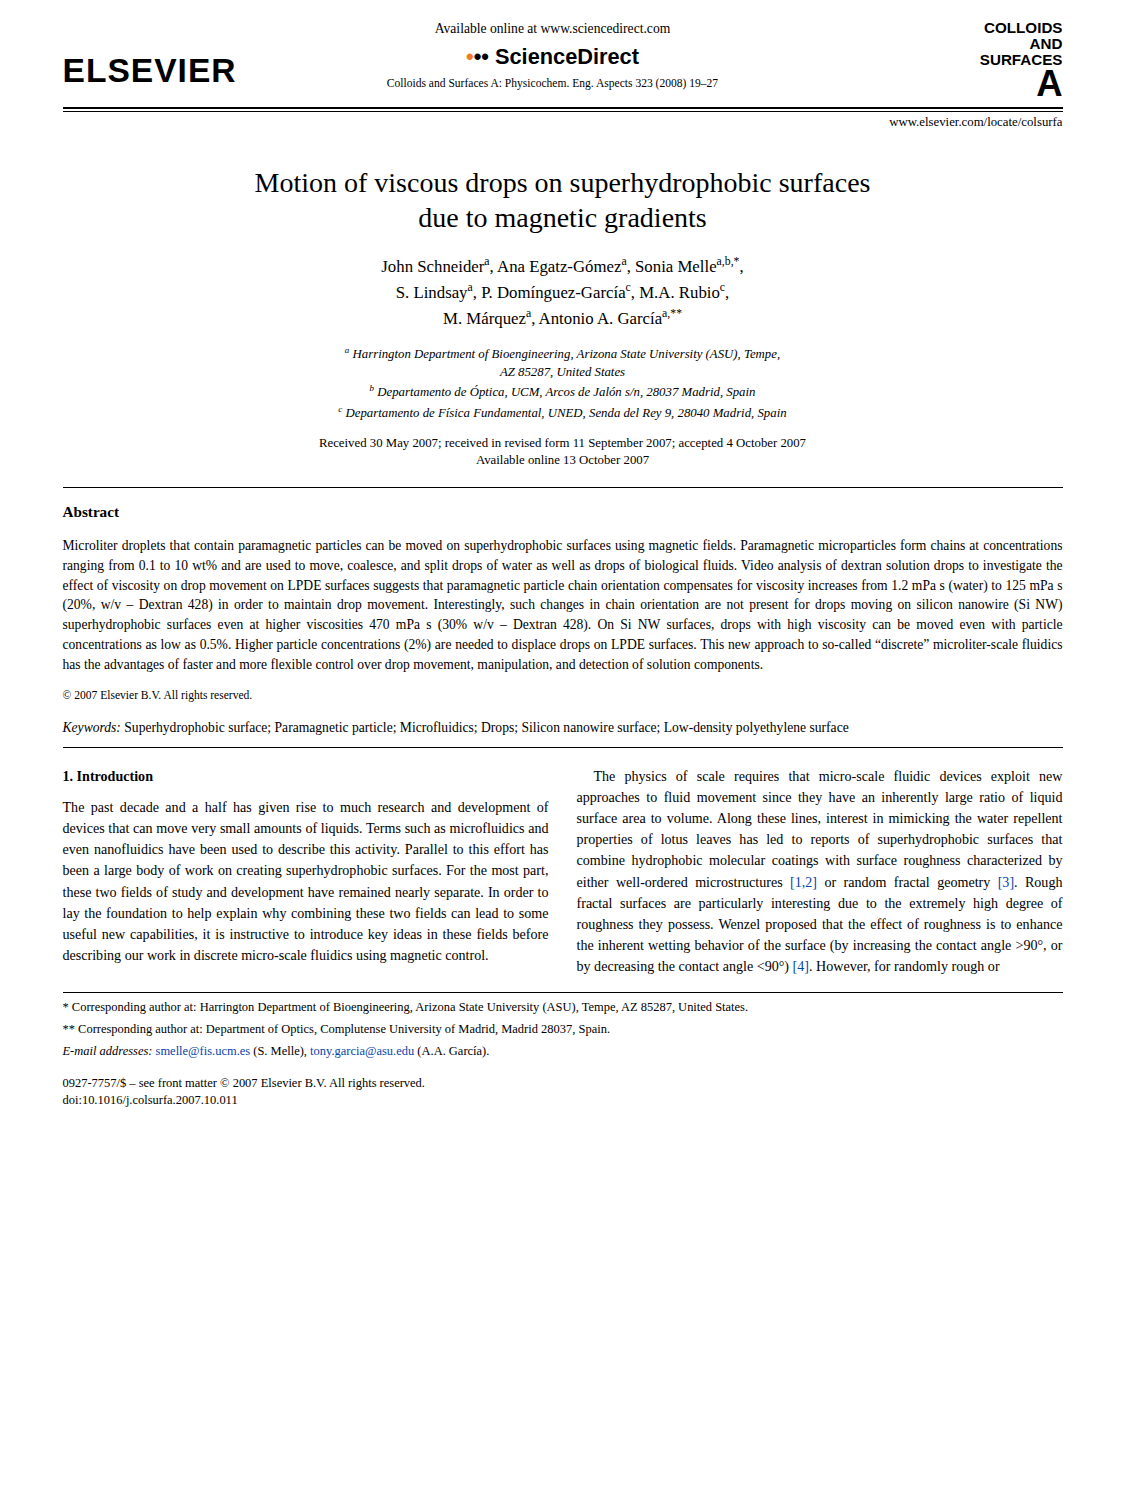ELSEVIER
Available online at www.sciencedirect.com
••• ScienceDirect
Colloids and Surfaces A: Physicochem. Eng. Aspects 323 (2008) 19–27
COLLOIDS
AND
SURFACES A
www.elsevier.com/locate/colsurfa
Motion of viscous drops on superhydrophobic surfaces
due to magnetic gradients
John Schneidera, Ana Egatz-Gómeza, Sonia Mellea,b,*,
S. Lindsaya, P. Domínguez-Garcíac, M.A. Rubioc,
M. Márqueza, Antonio A. Garcíaa,**
a Harrington Department of Bioengineering, Arizona State University (ASU), Tempe,
AZ 85287, United States
b Departamento de Óptica, UCM, Arcos de Jalón s/n, 28037 Madrid, Spain
c Departamento de Física Fundamental, UNED, Senda del Rey 9, 28040 Madrid, Spain
Received 30 May 2007; received in revised form 11 September 2007; accepted 4 October 2007
Available online 13 October 2007
Abstract
Microliter droplets that contain paramagnetic particles can be moved on superhydrophobic surfaces using magnetic fields. Paramagnetic microparticles form chains at concentrations ranging from 0.1 to 10 wt% and are used to move, coalesce, and split drops of water as well as drops of biological fluids. Video analysis of dextran solution drops to investigate the effect of viscosity on drop movement on LPDE surfaces suggests that paramagnetic particle chain orientation compensates for viscosity increases from 1.2 mPa s (water) to 125 mPa s (20%, w/v – Dextran 428) in order to maintain drop movement. Interestingly, such changes in chain orientation are not present for drops moving on silicon nanowire (Si NW) superhydrophobic surfaces even at higher viscosities 470 mPa s (30% w/v – Dextran 428). On Si NW surfaces, drops with high viscosity can be moved even with particle concentrations as low as 0.5%. Higher particle concentrations (2%) are needed to displace drops on LPDE surfaces. This new approach to so-called “discrete” microliter-scale fluidics has the advantages of faster and more flexible control over drop movement, manipulation, and detection of solution components.
© 2007 Elsevier B.V. All rights reserved.
Keywords: Superhydrophobic surface; Paramagnetic particle; Microfluidics; Drops; Silicon nanowire surface; Low-density polyethylene surface
1. Introduction
The past decade and a half has given rise to much research and development of devices that can move very small amounts of liquids. Terms such as microfluidics and even nanofluidics have been used to describe this activity. Parallel to this effort has been a large body of work on creating superhydrophobic surfaces. For the most part, these two fields of study and development have remained nearly separate. In order to lay the foundation to help explain why combining these two fields can lead to some useful new capabilities, it is instructive to introduce key ideas in these fields before describing our work in discrete micro-scale fluidics using magnetic control.
The physics of scale requires that micro-scale fluidic devices exploit new approaches to fluid movement since they have an inherently large ratio of liquid surface area to volume. Along these lines, interest in mimicking the water repellent properties of lotus leaves has led to reports of superhydrophobic surfaces that combine hydrophobic molecular coatings with surface roughness characterized by either well-ordered microstructures [1,2] or random fractal geometry [3]. Rough fractal surfaces are particularly interesting due to the extremely high degree of roughness they possess. Wenzel proposed that the effect of roughness is to enhance the inherent wetting behavior of the surface (by increasing the contact angle >90°, or by decreasing the contact angle <90°) [4]. However, for randomly rough or
* Corresponding author at: Harrington Department of Bioengineering, Arizona State University (ASU), Tempe, AZ 85287, United States.
** Corresponding author at: Department of Optics, Complutense University of Madrid, Madrid 28037, Spain.
E-mail addresses: smelle@fis.ucm.es (S. Melle), tony.garcia@asu.edu (A.A. García).
0927-7757/$ – see front matter © 2007 Elsevier B.V. All rights reserved.
doi:10.1016/j.colsurfa.2007.10.011